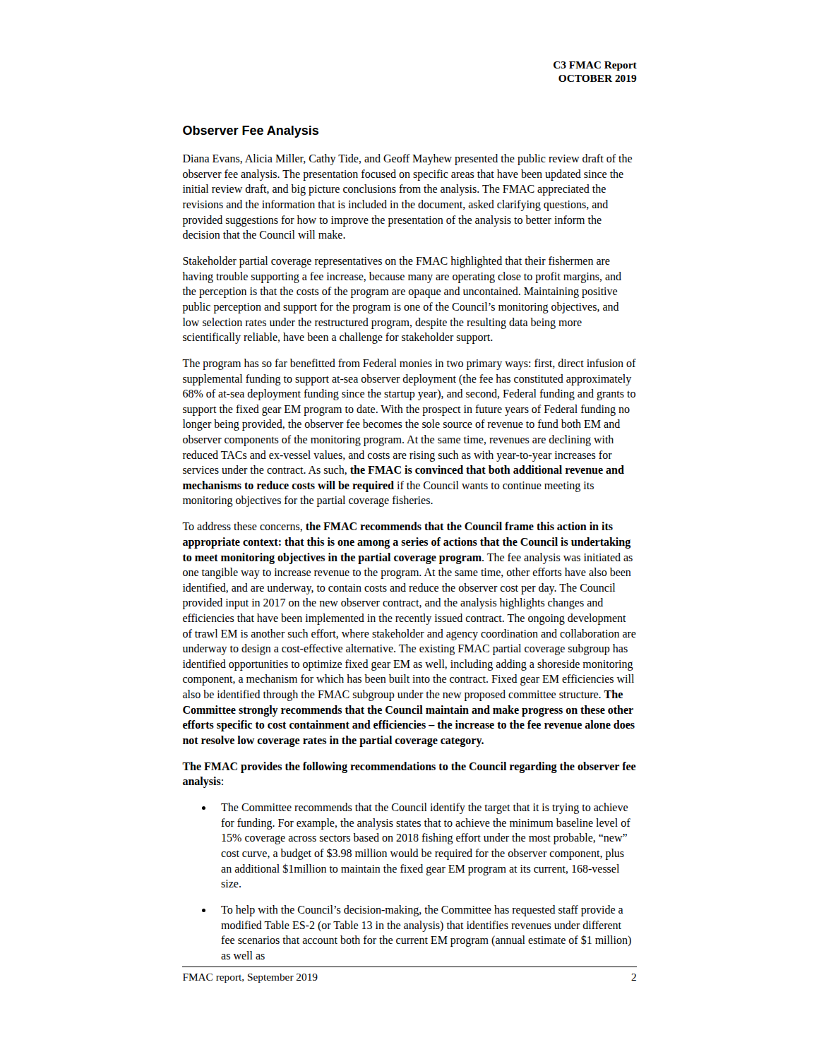C3 FMAC Report
OCTOBER 2019
Observer Fee Analysis
Diana Evans, Alicia Miller, Cathy Tide, and Geoff Mayhew presented the public review draft of the observer fee analysis. The presentation focused on specific areas that have been updated since the initial review draft, and big picture conclusions from the analysis. The FMAC appreciated the revisions and the information that is included in the document, asked clarifying questions, and provided suggestions for how to improve the presentation of the analysis to better inform the decision that the Council will make.
Stakeholder partial coverage representatives on the FMAC highlighted that their fishermen are having trouble supporting a fee increase, because many are operating close to profit margins, and the perception is that the costs of the program are opaque and uncontained. Maintaining positive public perception and support for the program is one of the Council’s monitoring objectives, and low selection rates under the restructured program, despite the resulting data being more scientifically reliable, have been a challenge for stakeholder support.
The program has so far benefitted from Federal monies in two primary ways: first, direct infusion of supplemental funding to support at-sea observer deployment (the fee has constituted approximately 68% of at-sea deployment funding since the startup year), and second, Federal funding and grants to support the fixed gear EM program to date. With the prospect in future years of Federal funding no longer being provided, the observer fee becomes the sole source of revenue to fund both EM and observer components of the monitoring program. At the same time, revenues are declining with reduced TACs and ex-vessel values, and costs are rising such as with year-to-year increases for services under the contract. As such, the FMAC is convinced that both additional revenue and mechanisms to reduce costs will be required if the Council wants to continue meeting its monitoring objectives for the partial coverage fisheries.
To address these concerns, the FMAC recommends that the Council frame this action in its appropriate context: that this is one among a series of actions that the Council is undertaking to meet monitoring objectives in the partial coverage program. The fee analysis was initiated as one tangible way to increase revenue to the program. At the same time, other efforts have also been identified, and are underway, to contain costs and reduce the observer cost per day. The Council provided input in 2017 on the new observer contract, and the analysis highlights changes and efficiencies that have been implemented in the recently issued contract. The ongoing development of trawl EM is another such effort, where stakeholder and agency coordination and collaboration are underway to design a cost-effective alternative. The existing FMAC partial coverage subgroup has identified opportunities to optimize fixed gear EM as well, including adding a shoreside monitoring component, a mechanism for which has been built into the contract. Fixed gear EM efficiencies will also be identified through the FMAC subgroup under the new proposed committee structure. The Committee strongly recommends that the Council maintain and make progress on these other efforts specific to cost containment and efficiencies – the increase to the fee revenue alone does not resolve low coverage rates in the partial coverage category.
The FMAC provides the following recommendations to the Council regarding the observer fee analysis:
The Committee recommends that the Council identify the target that it is trying to achieve for funding. For example, the analysis states that to achieve the minimum baseline level of 15% coverage across sectors based on 2018 fishing effort under the most probable, “new” cost curve, a budget of $3.98 million would be required for the observer component, plus an additional $1million to maintain the fixed gear EM program at its current, 168-vessel size.
To help with the Council’s decision-making, the Committee has requested staff provide a modified Table ES-2 (or Table 13 in the analysis) that identifies revenues under different fee scenarios that account both for the current EM program (annual estimate of $1 million) as well as
FMAC report, September 2019 2